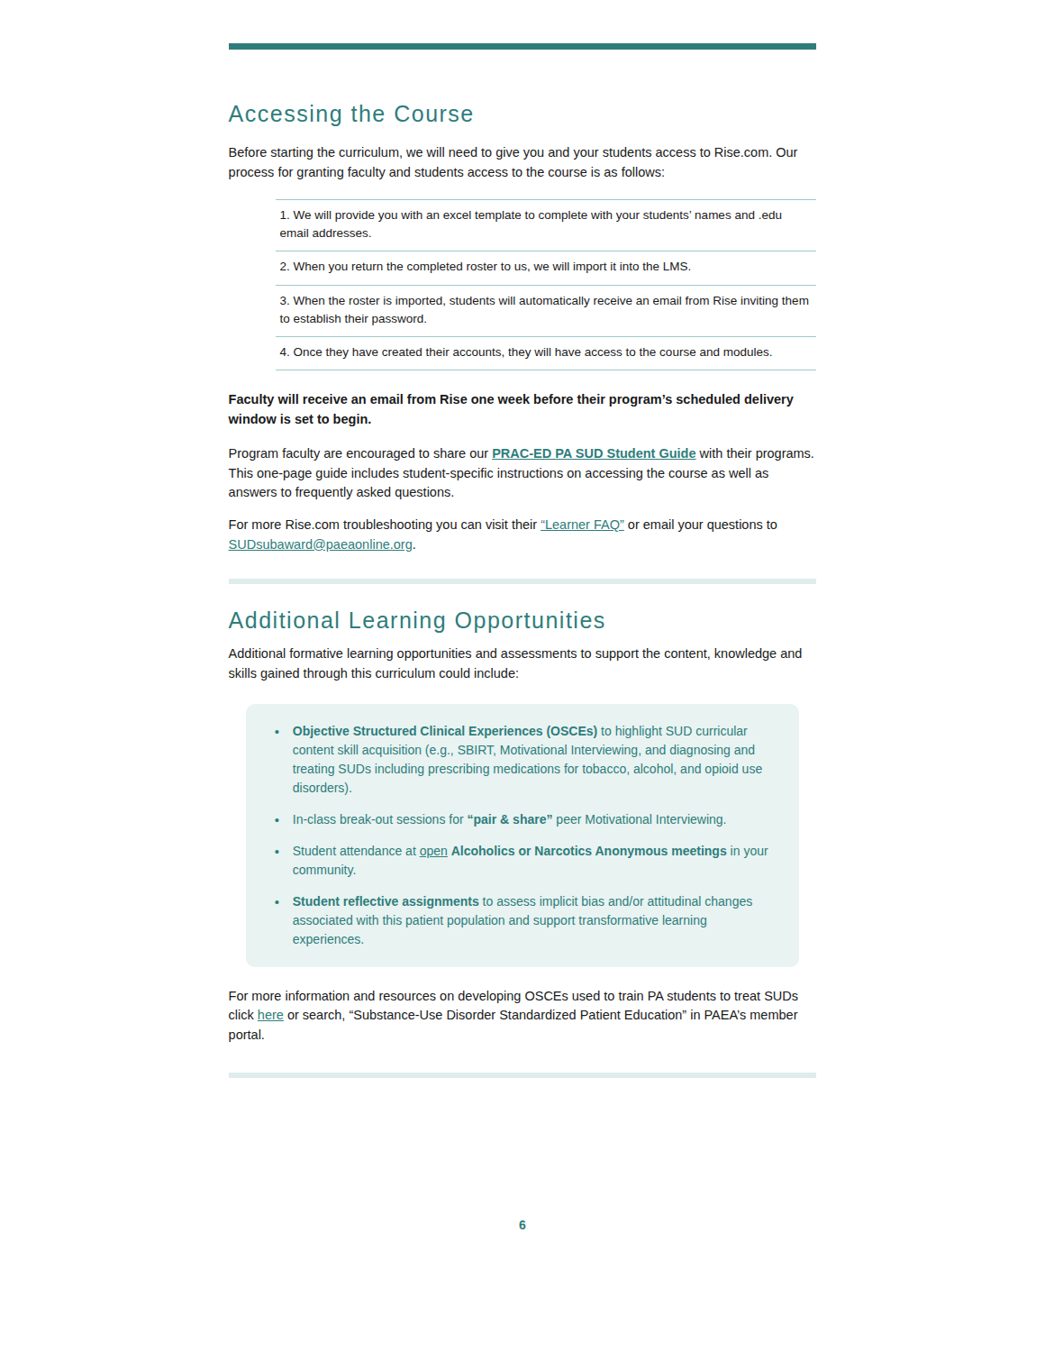Accessing the Course
Before starting the curriculum, we will need to give you and your students access to Rise.com. Our process for granting faculty and students access to the course is as follows:
1. We will provide you with an excel template to complete with your students’ names and .edu email addresses.
2. When you return the completed roster to us, we will import it into the LMS.
3. When the roster is imported, students will automatically receive an email from Rise inviting them to establish their password.
4. Once they have created their accounts, they will have access to the course and modules.
Faculty will receive an email from Rise one week before their program’s scheduled delivery window is set to begin.
Program faculty are encouraged to share our PRAC-ED PA SUD Student Guide with their programs. This one-page guide includes student-specific instructions on accessing the course as well as answers to frequently asked questions.
For more Rise.com troubleshooting you can visit their “Learner FAQ” or email your questions to SUDsubaward@paeaonline.org.
Additional Learning Opportunities
Additional formative learning opportunities and assessments to support the content, knowledge and skills gained through this curriculum could include:
Objective Structured Clinical Experiences (OSCEs) to highlight SUD curricular content skill acquisition (e.g., SBIRT, Motivational Interviewing, and diagnosing and treating SUDs including prescribing medications for tobacco, alcohol, and opioid use disorders).
In-class break-out sessions for “pair & share” peer Motivational Interviewing.
Student attendance at open Alcoholics or Narcotics Anonymous meetings in your community.
Student reflective assignments to assess implicit bias and/or attitudinal changes associated with this patient population and support transformative learning experiences.
For more information and resources on developing OSCEs used to train PA students to treat SUDs click here or search, “Substance-Use Disorder Standardized Patient Education” in PAEA’s member portal.
6